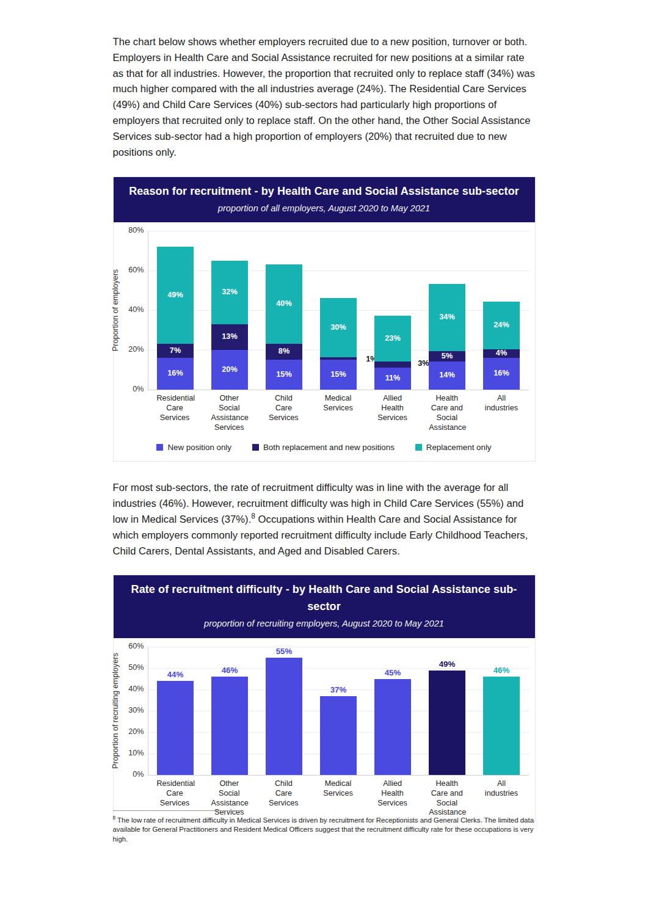The chart below shows whether employers recruited due to a new position, turnover or both. Employers in Health Care and Social Assistance recruited for new positions at a similar rate as that for all industries. However, the proportion that recruited only to replace staff (34%) was much higher compared with the all industries average (24%). The Residential Care Services (49%) and Child Care Services (40%) sub-sectors had particularly high proportions of employers that recruited only to replace staff. On the other hand, the Other Social Assistance Services sub-sector had a high proportion of employers (20%) that recruited due to new positions only.
Reason for recruitment - by Health Care and Social Assistance sub-sector
proportion of all employers, August 2020 to May 2021
Proportion of employers
80%
60%
40%
20%
0%
49%
7%
16%
32%
13%
20%
40%
8%
15%
30%
1%
15%
23%
3%
11%
34%
5%
14%
24%
4%
16%
Residential Care Services
Other Social Assistance Services
Child Care Services
Medical Services
Allied Health Services
Health Care and Social Assistance
All industries
New position only
Both replacement and new positions
Replacement only
For most sub-sectors, the rate of recruitment difficulty was in line with the average for all industries (46%). However, recruitment difficulty was high in Child Care Services (55%) and low in Medical Services (37%).8 Occupations within Health Care and Social Assistance for which employers commonly reported recruitment difficulty include Early Childhood Teachers, Child Carers, Dental Assistants, and Aged and Disabled Carers.
Rate of recruitment difficulty - by Health Care and Social Assistance sub-sector
proportion of recruiting employers, August 2020 to May 2021
Proportion of recruiting employers
60%
50%
40%
30%
20%
10%
0%
44%
46%
55%
37%
45%
49%
46%
Residential Care Services
Other Social Assistance Services
Child Care Services
Medical Services
Allied Health Services
Health Care and Social Assistance
All industries
8 The low rate of recruitment difficulty in Medical Services is driven by recruitment for Receptionists and General Clerks. The limited data available for General Practitioners and Resident Medical Officers suggest that the recruitment difficulty rate for these occupations is very high.